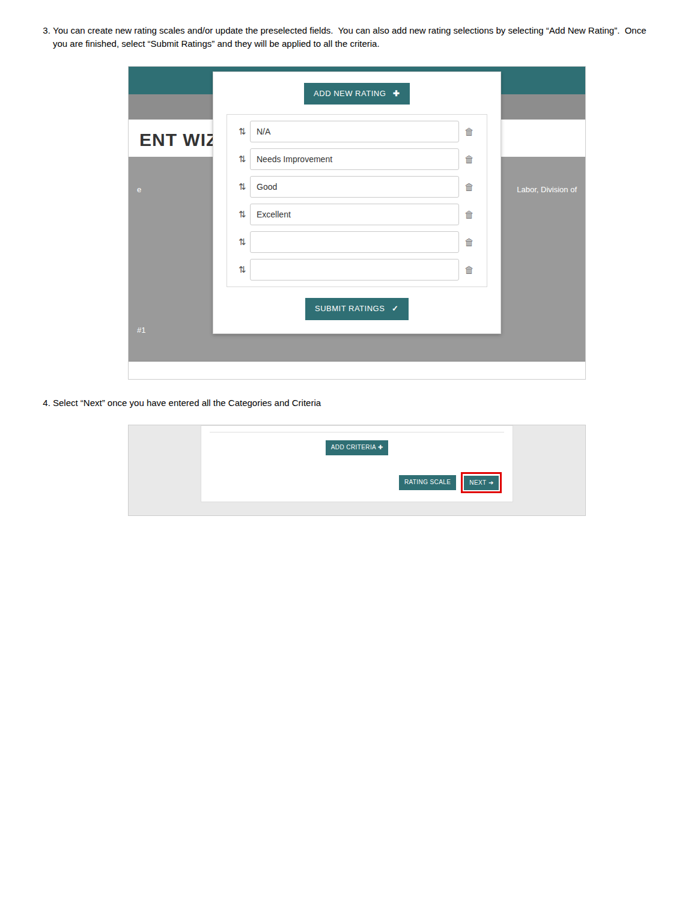You can create new rating scales and/or update the preselected fields. You can also add new rating selections by selecting “Add New Rating”. Once you are finished, select “Submit Ratings” and they will be applied to all the criteria.
Wizard
ENT WIZ
e
Labor, Division of
#1
ADD NEW RATING ✚
⇅ 🗑
⇅ 🗑
⇅ 🗑
⇅ 🗑
⇅ 🗑
⇅ 🗑
SUBMIT RATINGS ✓
Select “Next” once you have entered all the Categories and Criteria
ADD CRITERIA ✚
RATING SCALE NEXT ➔